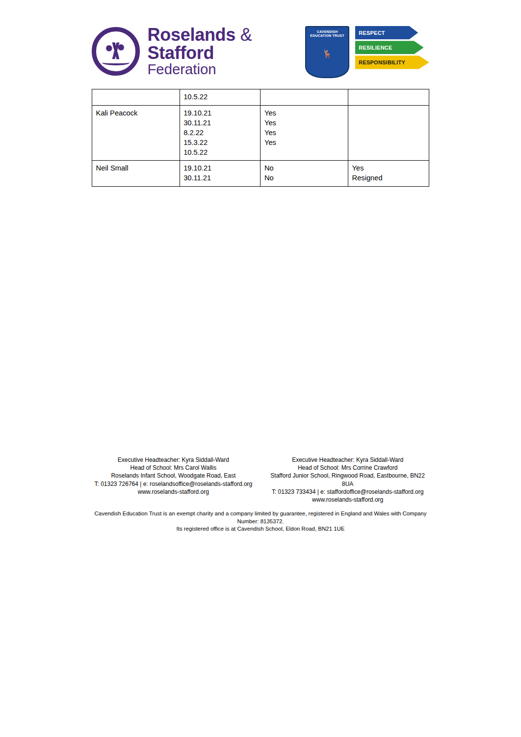Roselands & Stafford
Federation
CAVENDISH EDUCATION TRUST 🦌
RESPECT
RESILIENCE
RESPONSIBILITY
| | 10.5.22 | | |
| Kali Peacock | 19.10.21 30.11.21 8.2.22 15.3.22 10.5.22 | Yes Yes Yes Yes | |
| Neil Small | 19.10.21 30.11.21 | No No | Yes Resigned |
Executive Headteacher: Kyra Siddall-Ward
Head of School: Mrs Carol Wallis
Roselands Infant School, Woodgate Road, East
T: 01323 726764 | e: roselandsoffice@roselands-stafford.org
www.roselands-stafford.org
Executive Headteacher: Kyra Siddall-Ward
Head of School: Mrs Corrine Crawford
Stafford Junior School, Ringwood Road, Eastbourne, BN22 8UA
T: 01323 733434 | e: staffordoffice@roselands-stafford.org
www.roselands-stafford.org
Cavendish Education Trust is an exempt charity and a company limited by guarantee, registered in England and Wales with Company Number: 8135372.
Its registered office is at Cavendish School, Eldon Road, BN21 1UE